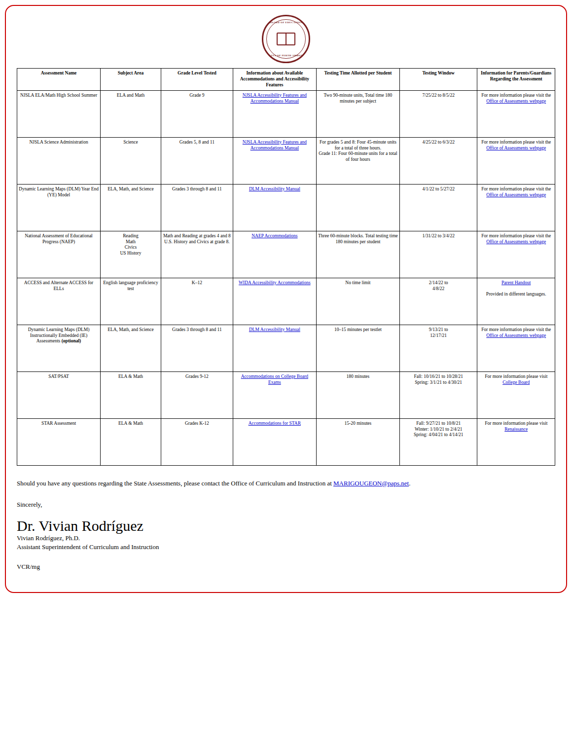BOARD OF EDUCATION
CITY OF PERTH AMBOY
| Assessment Name | Subject Area | Grade Level Tested | Information about Available Accommodations and Accessibility Features | Testing Time Allotted per Student | Testing Window | Information for Parents/Guardians Regarding the Assessment |
| --- | --- | --- | --- | --- | --- | --- |
| NJSLA ELA/Math High School Summer | ELA and Math | Grade 9 | NJSLA Accessibility Features and Accommodations Manual | Two 90-minute units, Total time 180 minutes per subject | 7/25/22 to 8/5/22 | For more information please visit the Office of Assessments webpage |
| NJSLA Science Administration | Science | Grades 5, 8 and 11 | NJSLA Accessibility Features and Accommodations Manual | For grades 5 and 8: Four 45-minute units for a total of three hours. Grade 11: Four 60-minute units for a total of four hours | 4/25/22 to 6/3/22 | For more information please visit the Office of Assessments webpage |
| Dynamic Learning Maps (DLM) Year End (YE) Model | ELA, Math, and Science | Grades 3 through 8 and 11 | DLM Accessibility Manual | | 4/1/22 to 5/27/22 | For more information please visit the Office of Assessments webpage |
| National Assessment of Educational Progress (NAEP) | Reading Math Civics US History | Math and Reading at grades 4 and 8 U.S. History and Civics at grade 8. | NAEP Accommodations | Three 60-minute blocks. Total testing time 180 minutes per student | 1/31/22 to 3/4/22 | For more information please visit the Office of Assessments webpage |
| ACCESS and Alternate ACCESS for ELLs | English language proficiency test | K–12 | WIDA Accessibility Accommodations | No time limit | 2/14/22 to 4/8/22 | Parent Handout Provided in different languages. |
| Dynamic Learning Maps (DLM) Instructionally Embedded (IE) Assessments (optional) | ELA, Math, and Science | Grades 3 through 8 and 11 | DLM Accessibility Manual | 10–15 minutes per testlet | 9/13/21 to 12/17/21 | For more information please visit the Office of Assessments webpage |
| SAT/PSAT | ELA & Math | Grades 9-12 | Accommodations on College Board Exams | 180 minutes | Fall: 10/16/21 to 10/28/21 Spring: 3/1/21 to 4/30/21 | For more information please visit College Board |
| STAR Assessment | ELA & Math | Grades K-12 | Accommodations for STAR | 15-20 minutes | Fall: 9/27/21 to 10/8/21 Winter: 1/10/21 to 2/4/21 Spring: 4/04/21 to 4/14/21 | For more information please visit Renaissance |
Should you have any questions regarding the State Assessments, please contact the Office of Curriculum and Instruction at MARIGOUGEON@paps.net.
Sincerely,
Dr. Vivian Rodríguez
Vivian Rodríguez, Ph.D.
Assistant Superintendent of Curriculum and Instruction
VCR/mg